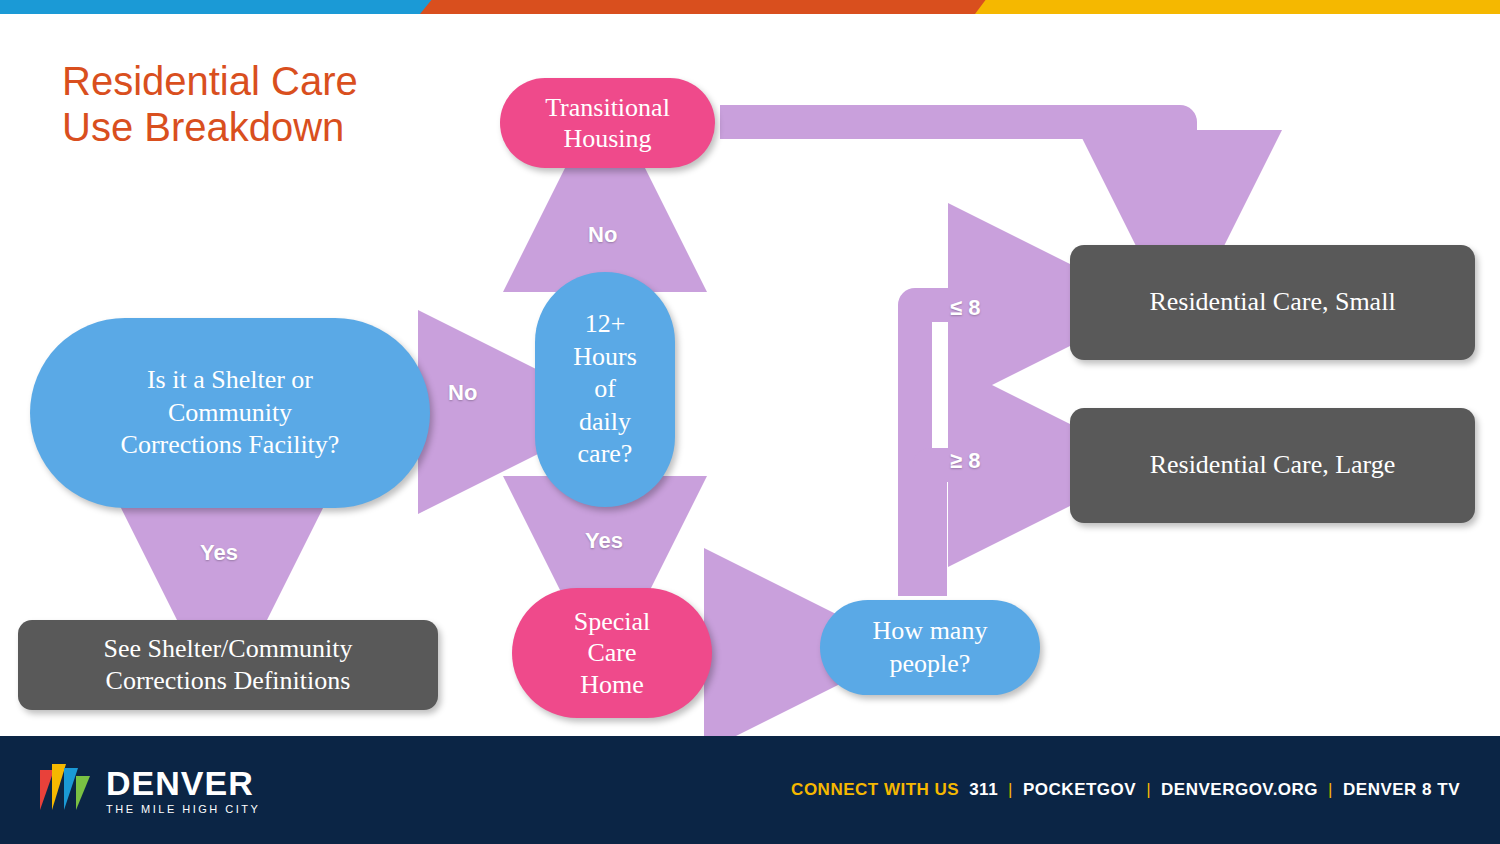Residential Care
Use Breakdown
Transitional
Housing
12+
Hours
of
daily
care?
Is it a Shelter or
Community
Corrections Facility?
Special
Care
Home
How many
people?
Residential Care, Small
Residential Care, Large
See Shelter/Community
Corrections Definitions
No
No
Yes
Yes
≤ 8
≥ 8
DENVER
THE MILE HIGH CITY
CONNECT WITH US 311| POCKETGOV| DENVERGOV.ORG| DENVER 8 TV